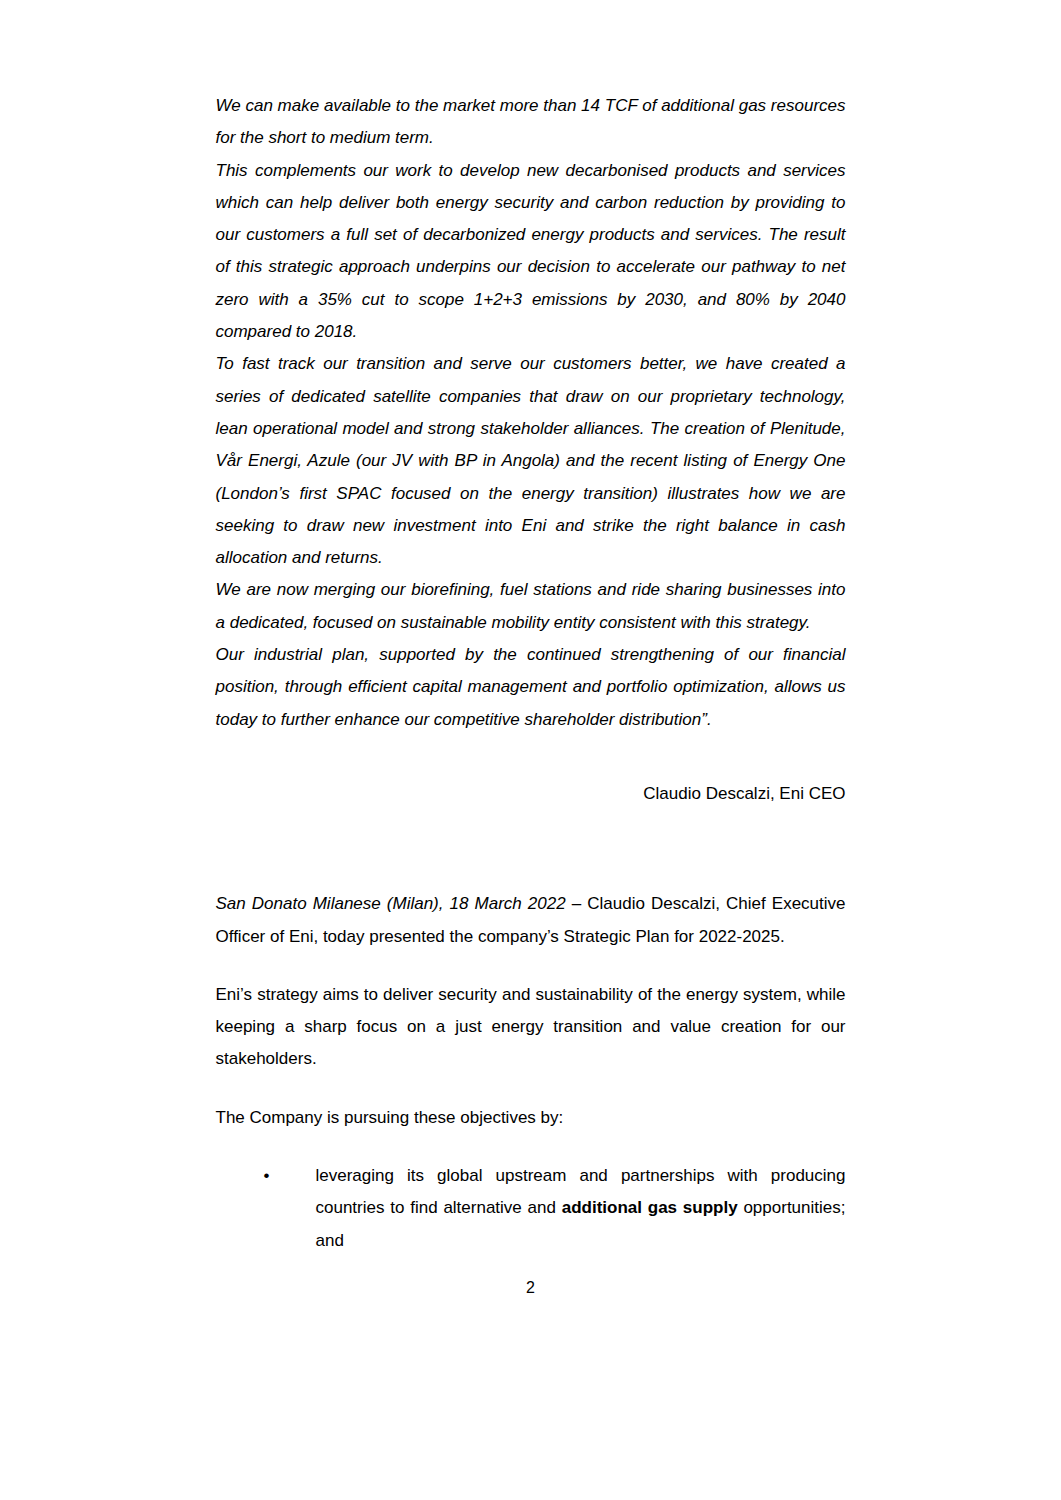We can make available to the market more than 14 TCF of additional gas resources for the short to medium term.
This complements our work to develop new decarbonised products and services which can help deliver both energy security and carbon reduction by providing to our customers a full set of decarbonized energy products and services. The result of this strategic approach underpins our decision to accelerate our pathway to net zero with a 35% cut to scope 1+2+3 emissions by 2030, and 80% by 2040 compared to 2018.
To fast track our transition and serve our customers better, we have created a series of dedicated satellite companies that draw on our proprietary technology, lean operational model and strong stakeholder alliances. The creation of Plenitude, Vår Energi, Azule (our JV with BP in Angola) and the recent listing of Energy One (London’s first SPAC focused on the energy transition) illustrates how we are seeking to draw new investment into Eni and strike the right balance in cash allocation and returns.
We are now merging our biorefining, fuel stations and ride sharing businesses into a dedicated, focused on sustainable mobility entity consistent with this strategy.
Our industrial plan, supported by the continued strengthening of our financial position, through efficient capital management and portfolio optimization, allows us today to further enhance our competitive shareholder distribution”.
Claudio Descalzi, Eni CEO
San Donato Milanese (Milan), 18 March 2022 – Claudio Descalzi, Chief Executive Officer of Eni, today presented the company’s Strategic Plan for 2022-2025.
Eni’s strategy aims to deliver security and sustainability of the energy system, while keeping a sharp focus on a just energy transition and value creation for our stakeholders.
The Company is pursuing these objectives by:
leveraging its global upstream and partnerships with producing countries to find alternative and additional gas supply opportunities; and
2